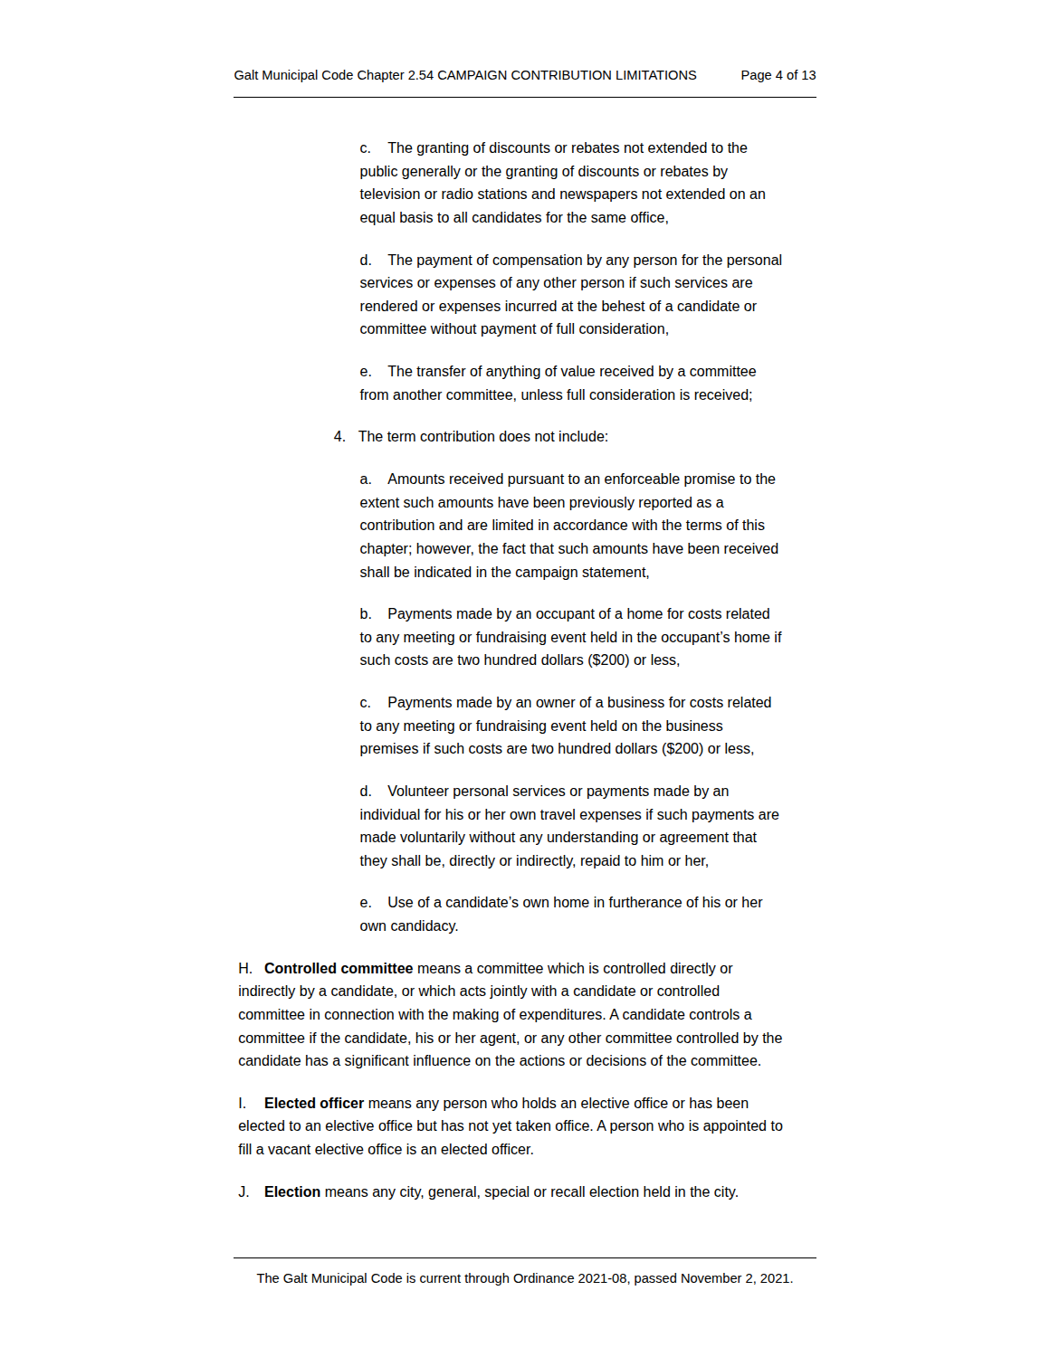Galt Municipal Code Chapter 2.54 CAMPAIGN CONTRIBUTION LIMITATIONS
Page 4 of 13
c. The granting of discounts or rebates not extended to the public generally or the granting of discounts or rebates by television or radio stations and newspapers not extended on an equal basis to all candidates for the same office,
d. The payment of compensation by any person for the personal services or expenses of any other person if such services are rendered or expenses incurred at the behest of a candidate or committee without payment of full consideration,
e. The transfer of anything of value received by a committee from another committee, unless full consideration is received;
4. The term contribution does not include:
a. Amounts received pursuant to an enforceable promise to the extent such amounts have been previously reported as a contribution and are limited in accordance with the terms of this chapter; however, the fact that such amounts have been received shall be indicated in the campaign statement,
b. Payments made by an occupant of a home for costs related to any meeting or fundraising event held in the occupant’s home if such costs are two hundred dollars ($200) or less,
c. Payments made by an owner of a business for costs related to any meeting or fundraising event held on the business premises if such costs are two hundred dollars ($200) or less,
d. Volunteer personal services or payments made by an individual for his or her own travel expenses if such payments are made voluntarily without any understanding or agreement that they shall be, directly or indirectly, repaid to him or her,
e. Use of a candidate’s own home in furtherance of his or her own candidacy.
H. Controlled committee means a committee which is controlled directly or indirectly by a candidate, or which acts jointly with a candidate or controlled committee in connection with the making of expenditures. A candidate controls a committee if the candidate, his or her agent, or any other committee controlled by the candidate has a significant influence on the actions or decisions of the committee.
I. Elected officer means any person who holds an elective office or has been elected to an elective office but has not yet taken office. A person who is appointed to fill a vacant elective office is an elected officer.
J. Election means any city, general, special or recall election held in the city.
The Galt Municipal Code is current through Ordinance 2021-08, passed November 2, 2021.